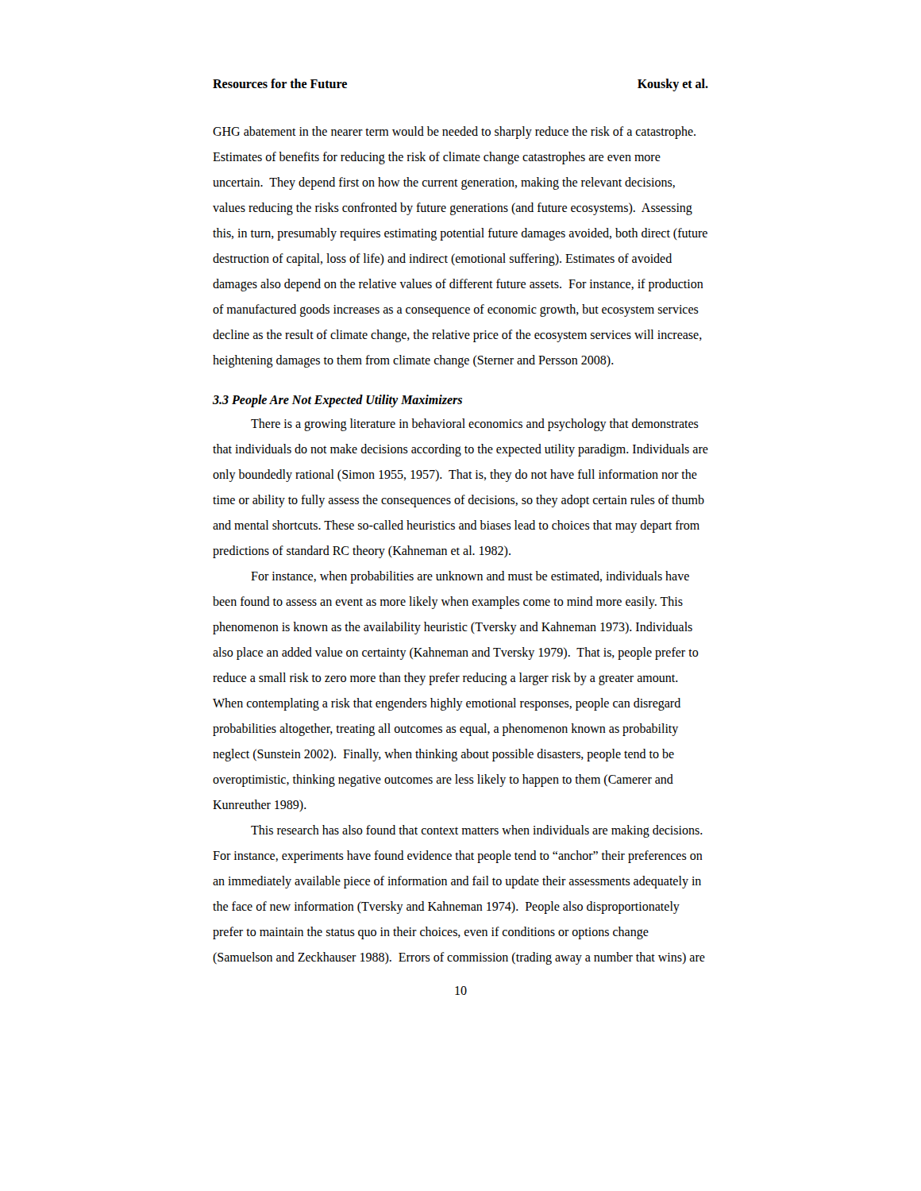Resources for the Future Kousky et al.
GHG abatement in the nearer term would be needed to sharply reduce the risk of a catastrophe. Estimates of benefits for reducing the risk of climate change catastrophes are even more uncertain. They depend first on how the current generation, making the relevant decisions, values reducing the risks confronted by future generations (and future ecosystems). Assessing this, in turn, presumably requires estimating potential future damages avoided, both direct (future destruction of capital, loss of life) and indirect (emotional suffering). Estimates of avoided damages also depend on the relative values of different future assets. For instance, if production of manufactured goods increases as a consequence of economic growth, but ecosystem services decline as the result of climate change, the relative price of the ecosystem services will increase, heightening damages to them from climate change (Sterner and Persson 2008).
3.3 People Are Not Expected Utility Maximizers
There is a growing literature in behavioral economics and psychology that demonstrates that individuals do not make decisions according to the expected utility paradigm. Individuals are only boundedly rational (Simon 1955, 1957). That is, they do not have full information nor the time or ability to fully assess the consequences of decisions, so they adopt certain rules of thumb and mental shortcuts. These so-called heuristics and biases lead to choices that may depart from predictions of standard RC theory (Kahneman et al. 1982).
For instance, when probabilities are unknown and must be estimated, individuals have been found to assess an event as more likely when examples come to mind more easily. This phenomenon is known as the availability heuristic (Tversky and Kahneman 1973). Individuals also place an added value on certainty (Kahneman and Tversky 1979). That is, people prefer to reduce a small risk to zero more than they prefer reducing a larger risk by a greater amount. When contemplating a risk that engenders highly emotional responses, people can disregard probabilities altogether, treating all outcomes as equal, a phenomenon known as probability neglect (Sunstein 2002). Finally, when thinking about possible disasters, people tend to be overoptimistic, thinking negative outcomes are less likely to happen to them (Camerer and Kunreuther 1989).
This research has also found that context matters when individuals are making decisions. For instance, experiments have found evidence that people tend to “anchor” their preferences on an immediately available piece of information and fail to update their assessments adequately in the face of new information (Tversky and Kahneman 1974). People also disproportionately prefer to maintain the status quo in their choices, even if conditions or options change (Samuelson and Zeckhauser 1988). Errors of commission (trading away a number that wins) are
10